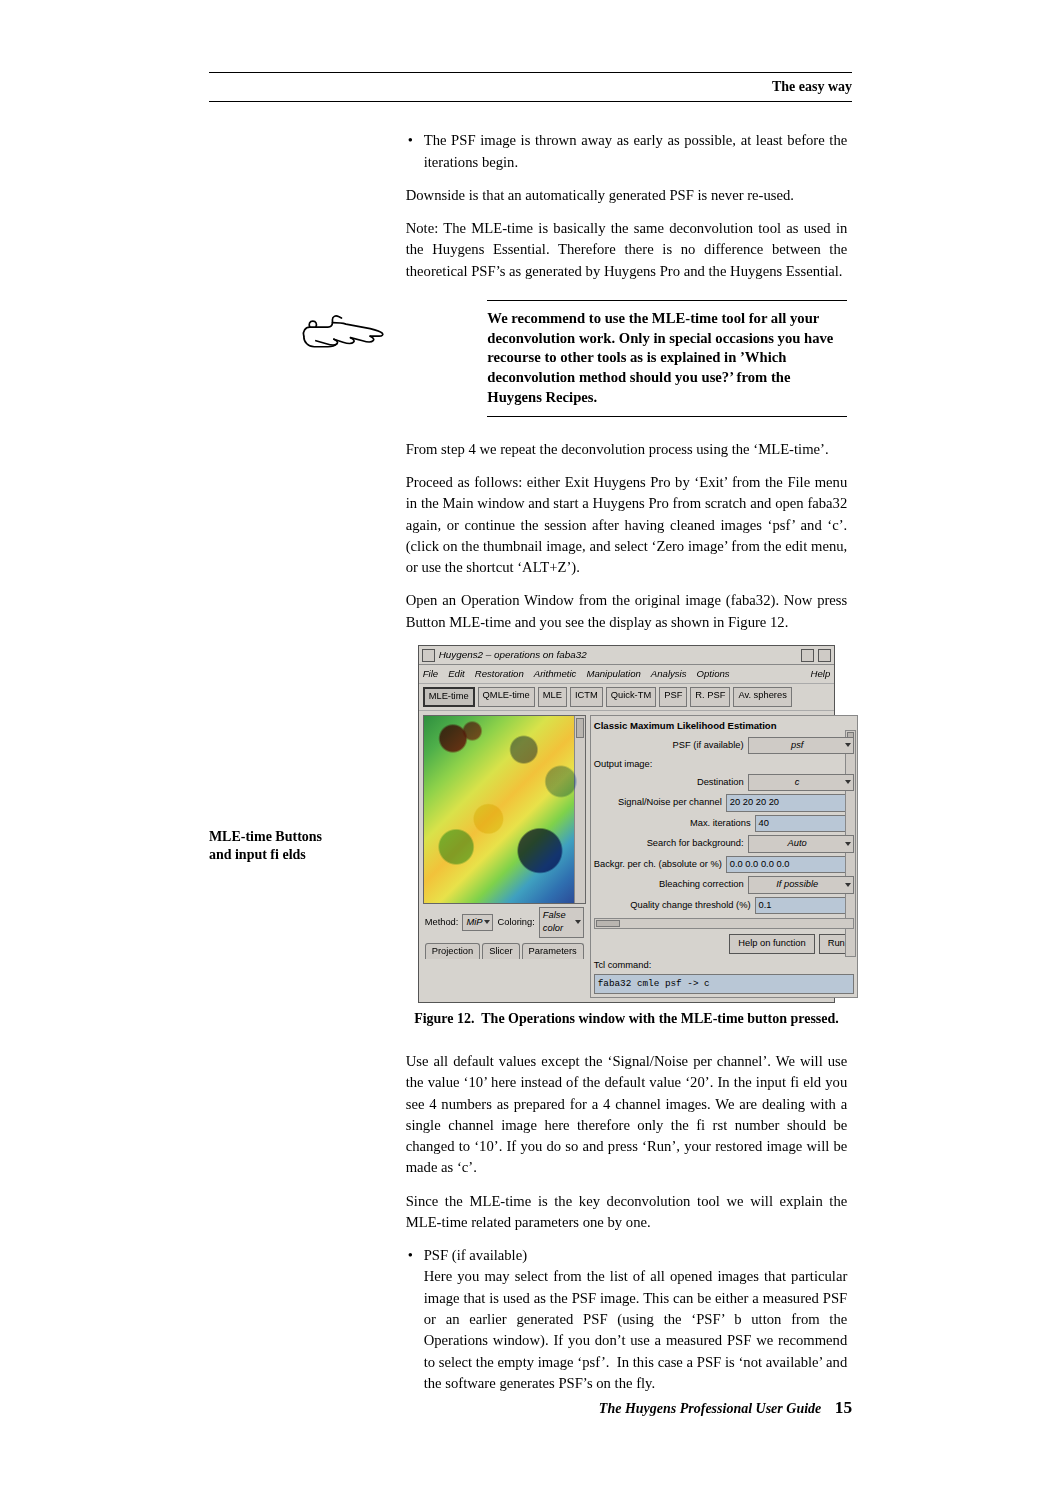The easy way
The PSF image is thrown away as early as possible, at least before the iterations begin.
Downside is that an automatically generated PSF is never re-used.
Note: The MLE-time is basically the same deconvolution tool as used in the Huygens Essential. Therefore there is no difference between the theoretical PSF’s as generated by Huygens Pro and the Huygens Essential.
We recommend to use the MLE-time tool for all your deconvolution work. Only in special occasions you have recourse to other tools as is explained in ’Which deconvolution method should you use?’ from the Huygens Recipes.
From step 4 we repeat the deconvolution process using the ‘MLE-time’.
Proceed as follows: either Exit Huygens Pro by ‘Exit’ from the File menu in the Main window and start a Huygens Pro from scratch and open faba32 again, or continue the session after having cleaned images ‘psf’ and ‘c’. (click on the thumbnail image, and select ‘Zero image’ from the edit menu, or use the shortcut ‘ALT+Z’).
Open an Operation Window from the original image (faba32). Now press Button MLE-time and you see the display as shown in Figure 12.
Huygens2 – operations on faba32
File Edit Restoration Arithmetic Manipulation Analysis Options Help
MLE-time QMLE-time MLE ICTM Quick-TM PSF R. PSF Av. spheres
Method: MiP Coloring: False color
Projection Slicer Parameters
Classic Maximum Likelihood Estimation
PSF (if available) psf
Output image:
Destination c
Signal/Noise per channel 20 20 20 20
Max. iterations 40
Search for background: Auto
Backgr. per ch. (absolute or %) 0.0 0.0 0.0 0.0
Bleaching correction If possible
Quality change threshold (%) 0.1
Help on function Run
Tcl command:
faba32 cmle psf -> c
Figure 12. The Operations window with the MLE-time button pressed.
Use all default values except the ‘Signal/Noise per channel’. We will use the value ‘10’ here instead of the default value ‘20’. In the input fi eld you see 4 numbers as prepared for a 4 channel images. We are dealing with a single channel image here therefore only the fi rst number should be changed to ‘10’. If you do so and press ‘Run’, your restored image will be made as ‘c’.
Since the MLE-time is the key deconvolution tool we will explain the MLE-time related parameters one by one.
PSF (if available)
Here you may select from the list of all opened images that particular image that is used as the PSF image. This can be either a measured PSF or an earlier generated PSF (using the ‘PSF’ b utton from the Operations window). If you don’t use a measured PSF we recommend to select the empty image ‘psf’. In this case a PSF is ‘not available’ and the software generates PSF’s on the fly.
MLE-time Buttons
and input fi elds
The Huygens Professional User Guide 15